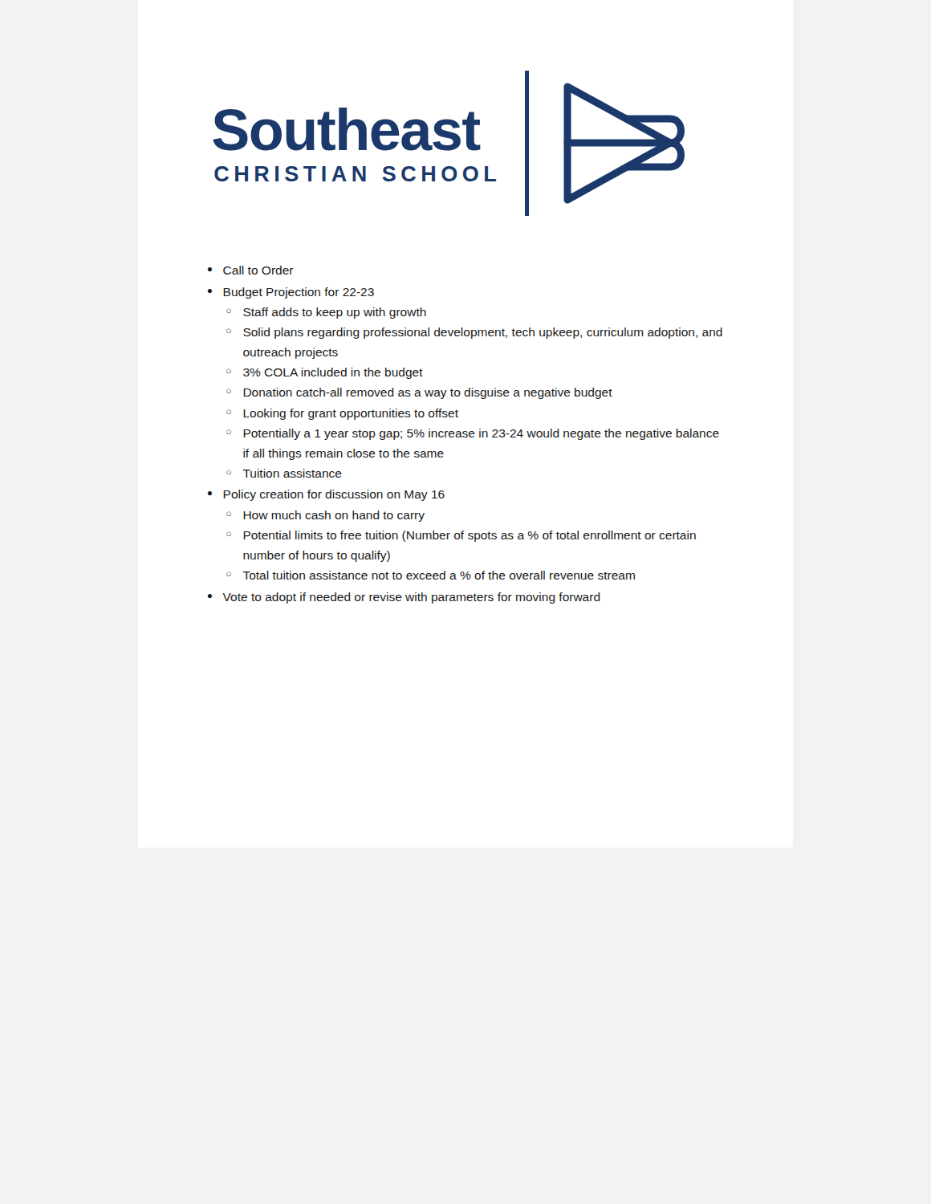Southeast CHRISTIAN SCHOOL
Call to Order
Budget Projection for 22-23
Staff adds to keep up with growth
Solid plans regarding professional development, tech upkeep, curriculum adoption, and outreach projects
3% COLA included in the budget
Donation catch-all removed as a way to disguise a negative budget
Looking for grant opportunities to offset
Potentially a 1 year stop gap; 5% increase in 23-24 would negate the negative balance if all things remain close to the same
Tuition assistance
Policy creation for discussion on May 16
How much cash on hand to carry
Potential limits to free tuition (Number of spots as a % of total enrollment or certain number of hours to qualify)
Total tuition assistance not to exceed a % of the overall revenue stream
Vote to adopt if needed or revise with parameters for moving forward